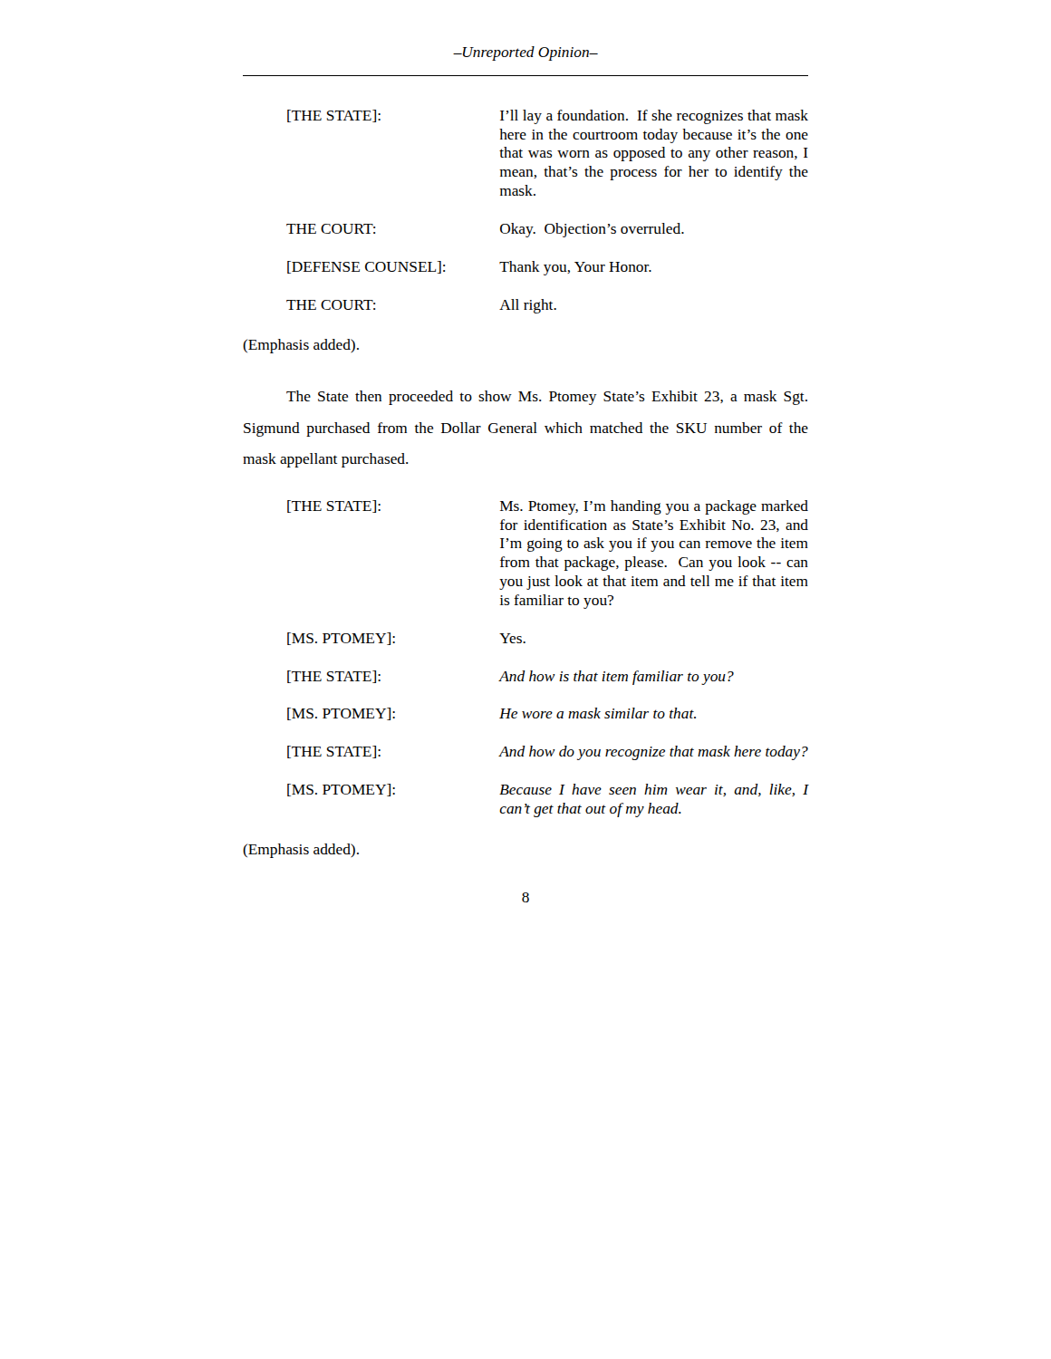–Unreported Opinion–
[THE STATE]:
I’ll lay a foundation. If she recognizes that mask here in the courtroom today because it’s the one that was worn as opposed to any other reason, I mean, that’s the process for her to identify the mask.
THE COURT:
Okay. Objection’s overruled.
[DEFENSE COUNSEL]:
Thank you, Your Honor.
THE COURT:
All right.
(Emphasis added).
The State then proceeded to show Ms. Ptomey State’s Exhibit 23, a mask Sgt. Sigmund purchased from the Dollar General which matched the SKU number of the mask appellant purchased.
[THE STATE]:
Ms. Ptomey, I’m handing you a package marked for identification as State’s Exhibit No. 23, and I’m going to ask you if you can remove the item from that package, please. Can you look -- can you just look at that item and tell me if that item is familiar to you?
[MS. PTOMEY]:
Yes.
[THE STATE]:
And how is that item familiar to you?
[MS. PTOMEY]:
He wore a mask similar to that.
[THE STATE]:
And how do you recognize that mask here today?
[MS. PTOMEY]:
Because I have seen him wear it, and, like, I can’t get that out of my head.
(Emphasis added).
8